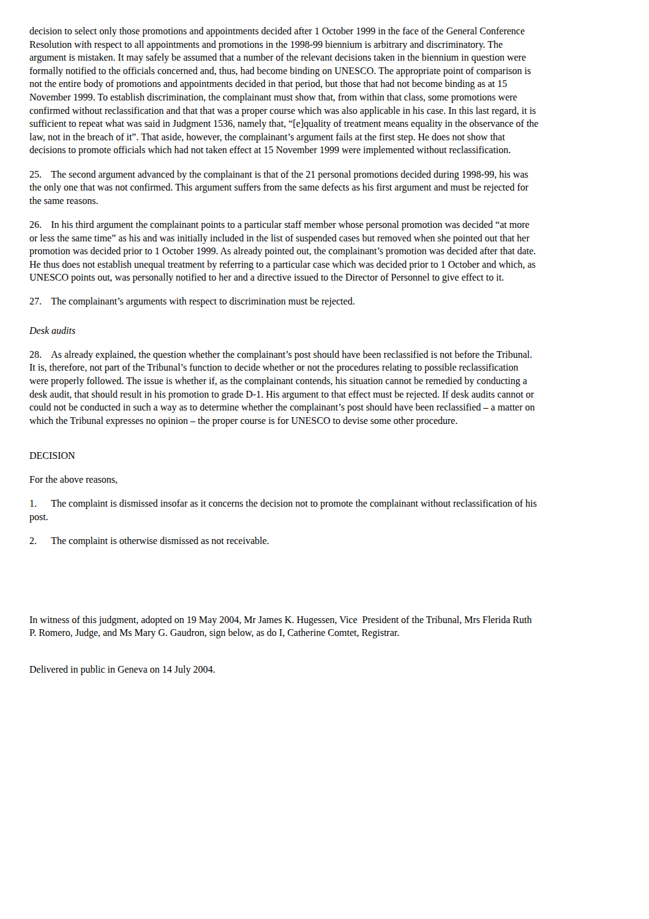decision to select only those promotions and appointments decided after 1 October 1999 in the face of the General Conference Resolution with respect to all appointments and promotions in the 1998-99 biennium is arbitrary and discriminatory. The argument is mistaken. It may safely be assumed that a number of the relevant decisions taken in the biennium in question were formally notified to the officials concerned and, thus, had become binding on UNESCO. The appropriate point of comparison is not the entire body of promotions and appointments decided in that period, but those that had not become binding as at 15 November 1999. To establish discrimination, the complainant must show that, from within that class, some promotions were confirmed without reclassification and that that was a proper course which was also applicable in his case. In this last regard, it is sufficient to repeat what was said in Judgment 1536, namely that, “[e]quality of treatment means equality in the observance of the law, not in the breach of it”. That aside, however, the complainant’s argument fails at the first step. He does not show that decisions to promote officials which had not taken effect at 15 November 1999 were implemented without reclassification.
25. The second argument advanced by the complainant is that of the 21 personal promotions decided during 1998-99, his was the only one that was not confirmed. This argument suffers from the same defects as his first argument and must be rejected for the same reasons.
26. In his third argument the complainant points to a particular staff member whose personal promotion was decided “at more or less the same time” as his and was initially included in the list of suspended cases but removed when she pointed out that her promotion was decided prior to 1 October 1999. As already pointed out, the complainant’s promotion was decided after that date. He thus does not establish unequal treatment by referring to a particular case which was decided prior to 1 October and which, as UNESCO points out, was personally notified to her and a directive issued to the Director of Personnel to give effect to it.
27. The complainant’s arguments with respect to discrimination must be rejected.
Desk audits
28. As already explained, the question whether the complainant’s post should have been reclassified is not before the Tribunal. It is, therefore, not part of the Tribunal’s function to decide whether or not the procedures relating to possible reclassification were properly followed. The issue is whether if, as the complainant contends, his situation cannot be remedied by conducting a desk audit, that should result in his promotion to grade D-1. His argument to that effect must be rejected. If desk audits cannot or could not be conducted in such a way as to determine whether the complainant’s post should have been reclassified – a matter on which the Tribunal expresses no opinion – the proper course is for UNESCO to devise some other procedure.
DECISION
For the above reasons,
1. The complaint is dismissed insofar as it concerns the decision not to promote the complainant without reclassification of his post.
2. The complaint is otherwise dismissed as not receivable.
In witness of this judgment, adopted on 19 May 2004, Mr James K. Hugessen, Vice President of the Tribunal, Mrs Flerida Ruth P. Romero, Judge, and Ms Mary G. Gaudron, sign below, as do I, Catherine Comtet, Registrar.
Delivered in public in Geneva on 14 July 2004.